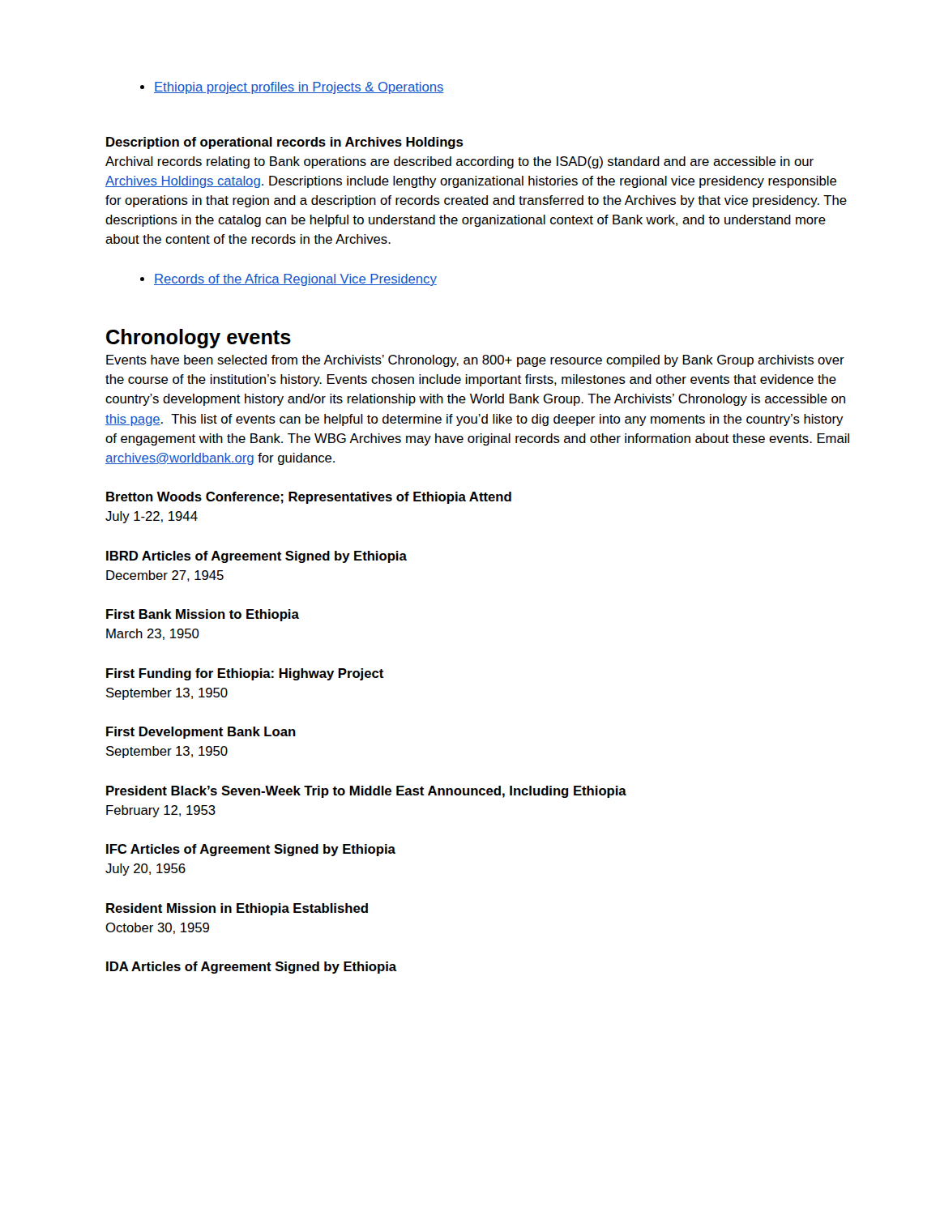Ethiopia project profiles in Projects & Operations
Description of operational records in Archives Holdings
Archival records relating to Bank operations are described according to the ISAD(g) standard and are accessible in our Archives Holdings catalog. Descriptions include lengthy organizational histories of the regional vice presidency responsible for operations in that region and a description of records created and transferred to the Archives by that vice presidency. The descriptions in the catalog can be helpful to understand the organizational context of Bank work, and to understand more about the content of the records in the Archives.
Records of the Africa Regional Vice Presidency
Chronology events
Events have been selected from the Archivists’ Chronology, an 800+ page resource compiled by Bank Group archivists over the course of the institution’s history. Events chosen include important firsts, milestones and other events that evidence the country’s development history and/or its relationship with the World Bank Group. The Archivists’ Chronology is accessible on this page. This list of events can be helpful to determine if you’d like to dig deeper into any moments in the country’s history of engagement with the Bank. The WBG Archives may have original records and other information about these events. Email archives@worldbank.org for guidance.
Bretton Woods Conference; Representatives of Ethiopia Attend
July 1-22, 1944
IBRD Articles of Agreement Signed by Ethiopia
December 27, 1945
First Bank Mission to Ethiopia
March 23, 1950
First Funding for Ethiopia: Highway Project
September 13, 1950
First Development Bank Loan
September 13, 1950
President Black’s Seven-Week Trip to Middle East Announced, Including Ethiopia
February 12, 1953
IFC Articles of Agreement Signed by Ethiopia
July 20, 1956
Resident Mission in Ethiopia Established
October 30, 1959
IDA Articles of Agreement Signed by Ethiopia